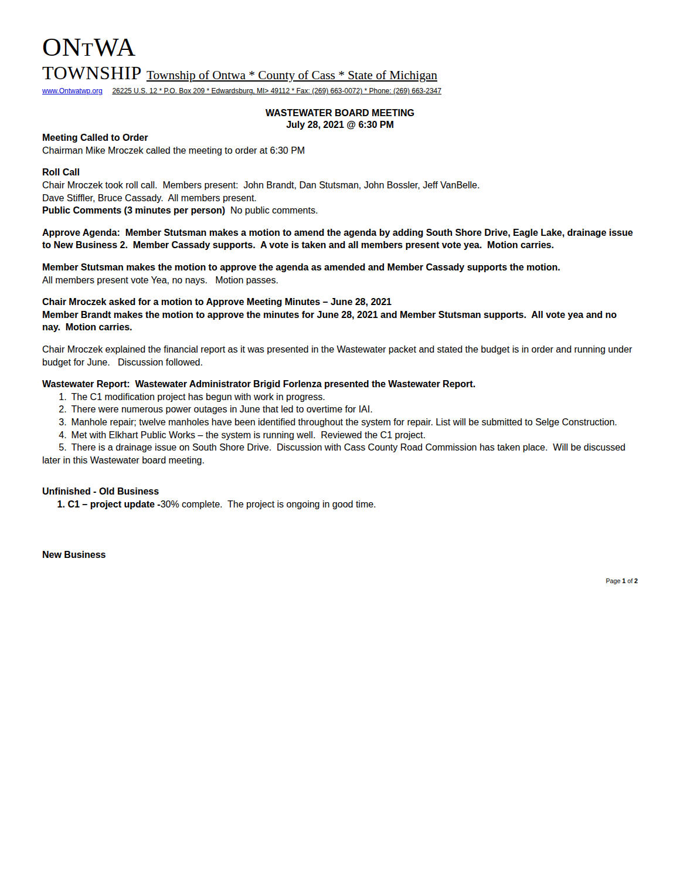ONTWA
TOWNSHIP Township of Ontwa * County of Cass * State of Michigan
www.Ontwatwp.org 26225 U.S. 12 * P.O. Box 209 * Edwardsburg, MI> 49112 * Fax: (269) 663-0072) * Phone: (269) 663-2347
WASTEWATER BOARD MEETING July 28, 2021 @ 6:30 PM
Meeting Called to Order
Chairman Mike Mroczek called the meeting to order at 6:30 PM
Roll Call
Chair Mroczek took roll call. Members present: John Brandt, Dan Stutsman, John Bossler, Jeff VanBelle.
Dave Stiffler, Bruce Cassady. All members present.
Public Comments (3 minutes per person) No public comments.
Approve Agenda: Member Stutsman makes a motion to amend the agenda by adding South Shore Drive, Eagle Lake, drainage issue to New Business 2. Member Cassady supports. A vote is taken and all members present vote yea. Motion carries.
Member Stutsman makes the motion to approve the agenda as amended and Member Cassady supports the motion.
All members present vote Yea, no nays. Motion passes.
Chair Mroczek asked for a motion to Approve Meeting Minutes – June 28, 2021
Member Brandt makes the motion to approve the minutes for June 28, 2021 and Member Stutsman supports. All vote yea and no nay. Motion carries.
Chair Mroczek explained the financial report as it was presented in the Wastewater packet and stated the budget is in order and running under budget for June. Discussion followed.
Wastewater Report: Wastewater Administrator Brigid Forlenza presented the Wastewater Report.
1. The C1 modification project has begun with work in progress.
2. There were numerous power outages in June that led to overtime for IAI.
3. Manhole repair; twelve manholes have been identified throughout the system for repair. List will be submitted to Selge Construction.
4. Met with Elkhart Public Works – the system is running well. Reviewed the C1 project.
5. There is a drainage issue on South Shore Drive. Discussion with Cass County Road Commission has taken place. Will be discussed later in this Wastewater board meeting.
Unfinished - Old Business
1. C1 – project update -30% complete. The project is ongoing in good time.
New Business
Page 1 of 2